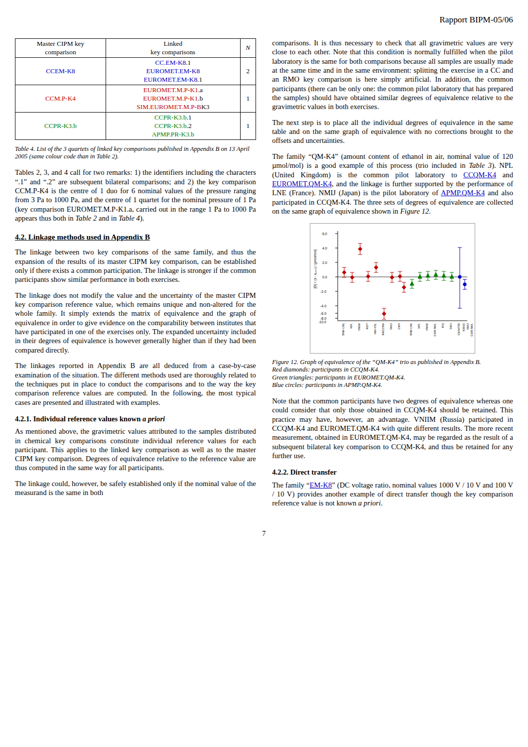Rapport BIPM-05/06
| Master CIPM key comparison | Linked key comparisons | N |
| --- | --- | --- |
| CCEM-K8 | CC.EM-K8 .1 EUROMET.EM-K8 EUROMET.EM-K8 .1 | 2 |
| CCM.P-K4 | EUROMET.M.P-K1 .a EUROMET.M.P-K1 .b SIM.EUROMET.M.P-B K3 | 1 |
| CCPR-K3.b | CCPR-K3.b .1 CCPR-K3.b .2 APMP.PR-K3.b | 1 |
Table 4. List of the 3 quartets of linked key comparisons published in Appendix B on 13 April 2005 (same colour code than in Table 2).
Tables 2, 3, and 4 call for two remarks: 1) the identifiers including the characters “.1” and “.2” are subsequent bilateral comparisons; and 2) the key comparison CCM.P-K4 is the centre of 1 duo for 6 nominal values of the pressure ranging from 3 Pa to 1000 Pa, and the centre of 1 quartet for the nominal pressure of 1 Pa (key comparison EUROMET.M.P-K1.a, carried out in the range 1 Pa to 1000 Pa appears thus both in Table 2 and in Table 4).
4.2. Linkage methods used in Appendix B
The linkage between two key comparisons of the same family, and thus the expansion of the results of its master CIPM key comparison, can be established only if there exists a common participation. The linkage is stronger if the common participants show similar performance in both exercises.
The linkage does not modify the value and the uncertainty of the master CIPM key comparison reference value, which remains unique and non-altered for the whole family. It simply extends the matrix of equivalence and the graph of equivalence in order to give evidence on the comparability between institutes that have participated in one of the exercises only. The expanded uncertainty included in their degrees of equivalence is however generally higher than if they had been compared directly.
The linkages reported in Appendix B are all deduced from a case-by-case examination of the situation. The different methods used are thoroughly related to the techniques put in place to conduct the comparisons and to the way the key comparison reference values are computed. In the following, the most typical cases are presented and illustrated with examples.
4.2.1. Individual reference values known a priori
As mentioned above, the gravimetric values attributed to the samples distributed in chemical key comparisons constitute individual reference values for each participant. This applies to the linked key comparison as well as to the master CIPM key comparison. Degrees of equivalence relative to the reference value are thus computed in the same way for all participants.
The linkage could, however, be safely established only if the nominal value of the measurand is the same in both
comparisons. It is thus necessary to check that all gravimetric values are very close to each other. Note that this condition is normally fulfilled when the pilot laboratory is the same for both comparisons because all samples are usually made at the same time and in the same environment: splitting the exercise in a CC and an RMO key comparison is here simply artificial. In addition, the common participants (there can be only one: the common pilot laboratory that has prepared the samples) should have obtained similar degrees of equivalence relative to the gravimetric values in both exercises.
The next step is to place all the individual degrees of equivalence in the same table and on the same graph of equivalence with no corrections brought to the offsets and uncertainties.
The family “QM-K4” (amount content of ethanol in air, nominal value of 120 µmol/mol) is a good example of this process (trio included in Table 3). NPL (United Kingdom) is the common pilot laboratory to CCQM-K4 and EUROMET.QM-K4, and the linkage is further supported by the performance of LNE (France). NMIJ (Japan) is the pilot laboratory of APMP.QM-K4 and also participated in CCQM-K4. The three sets of degrees of equivalence are collected on the same graph of equivalence shown in Figure 12.
6.0 4.0 2.0 0.0 -2.0 -4.0 -6.0 -8.0 -10.0 [D] = (x - x₀ₑₑₑ) / (µmol/mol) BNM-LNE NPL VNIIM NIST NMi-VSL NRCCRM NMIJ CMH BNM-LNE NPL VNIIM CSIR-NML IPQ SMU CMS/ITRI KRISS NMIJ CSIR-NML
Figure 12. Graph of equivalence of the “QM-K4” trio as published in Appendix B.
Red diamonds: participants in CCQM-K4.
Green triangles: participants in EUROMET.QM-K4.
Blue circles: participants in APMP.QM-K4.
Note that the common participants have two degrees of equivalence whereas one could consider that only those obtained in CCQM-K4 should be retained. This practice may have, however, an advantage. VNIIM (Russia) participated in CCQM-K4 and EUROMET.QM-K4 with quite different results. The more recent measurement, obtained in EUROMET.QM-K4, may be regarded as the result of a subsequent bilateral key comparison to CCQM-K4, and thus be retained for any further use.
4.2.2. Direct transfer
The family “EM-K8” (DC voltage ratio, nominal values 1000 V / 10 V and 100 V / 10 V) provides another example of direct transfer though the key comparison reference value is not known a priori.
7